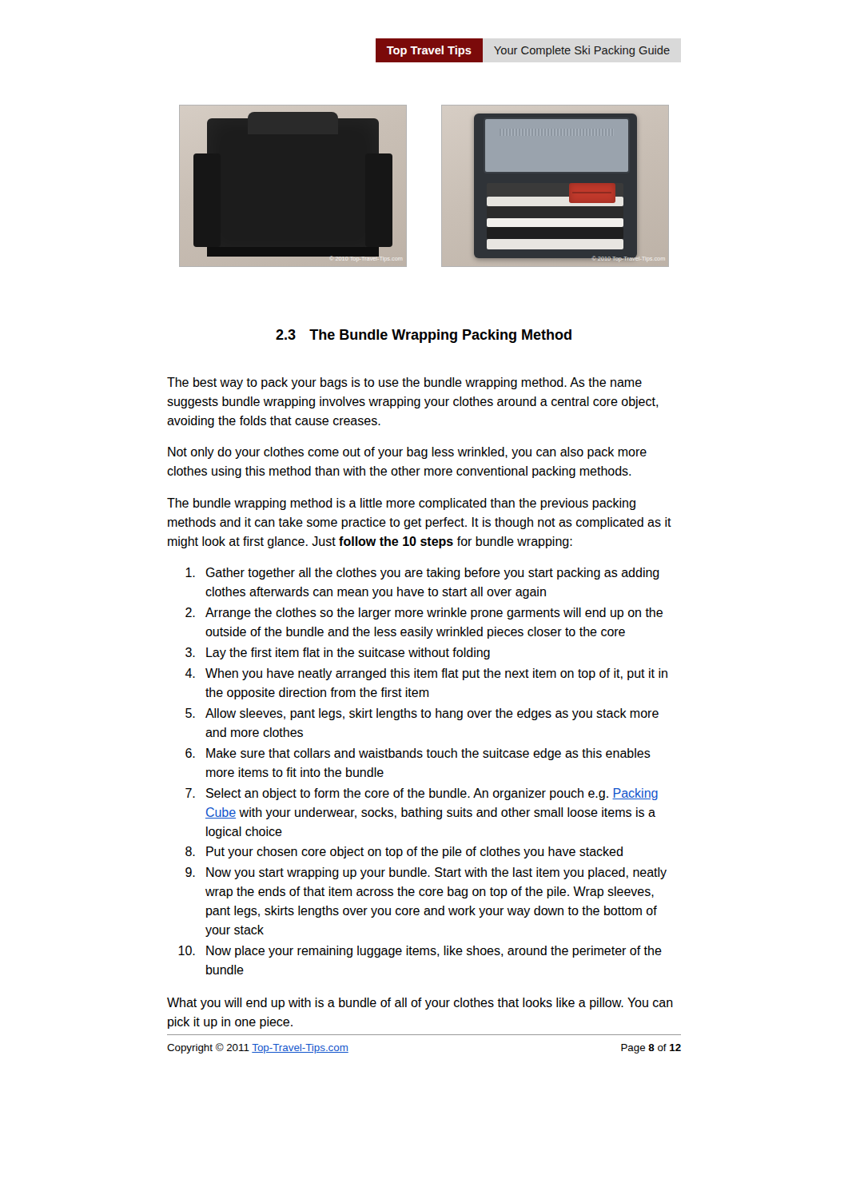Top Travel Tips
Your Complete Ski Packing Guide
© 2010 Top-Travel-Tips.com
© 2010 Top-Travel-Tips.com
2.3 The Bundle Wrapping Packing Method
The best way to pack your bags is to use the bundle wrapping method. As the name suggests bundle wrapping involves wrapping your clothes around a central core object, avoiding the folds that cause creases.
Not only do your clothes come out of your bag less wrinkled, you can also pack more clothes using this method than with the other more conventional packing methods.
The bundle wrapping method is a little more complicated than the previous packing methods and it can take some practice to get perfect. It is though not as complicated as it might look at first glance. Just follow the 10 steps for bundle wrapping:
Gather together all the clothes you are taking before you start packing as adding clothes afterwards can mean you have to start all over again
Arrange the clothes so the larger more wrinkle prone garments will end up on the outside of the bundle and the less easily wrinkled pieces closer to the core
Lay the first item flat in the suitcase without folding
When you have neatly arranged this item flat put the next item on top of it, put it in the opposite direction from the first item
Allow sleeves, pant legs, skirt lengths to hang over the edges as you stack more and more clothes
Make sure that collars and waistbands touch the suitcase edge as this enables more items to fit into the bundle
Select an object to form the core of the bundle. An organizer pouch e.g. Packing Cube with your underwear, socks, bathing suits and other small loose items is a logical choice
Put your chosen core object on top of the pile of clothes you have stacked
Now you start wrapping up your bundle. Start with the last item you placed, neatly wrap the ends of that item across the core bag on top of the pile. Wrap sleeves, pant legs, skirts lengths over you core and work your way down to the bottom of your stack
Now place your remaining luggage items, like shoes, around the perimeter of the bundle
What you will end up with is a bundle of all of your clothes that looks like a pillow. You can pick it up in one piece.
Copyright © 2011 Top-Travel-Tips.com
Page 8 of 12